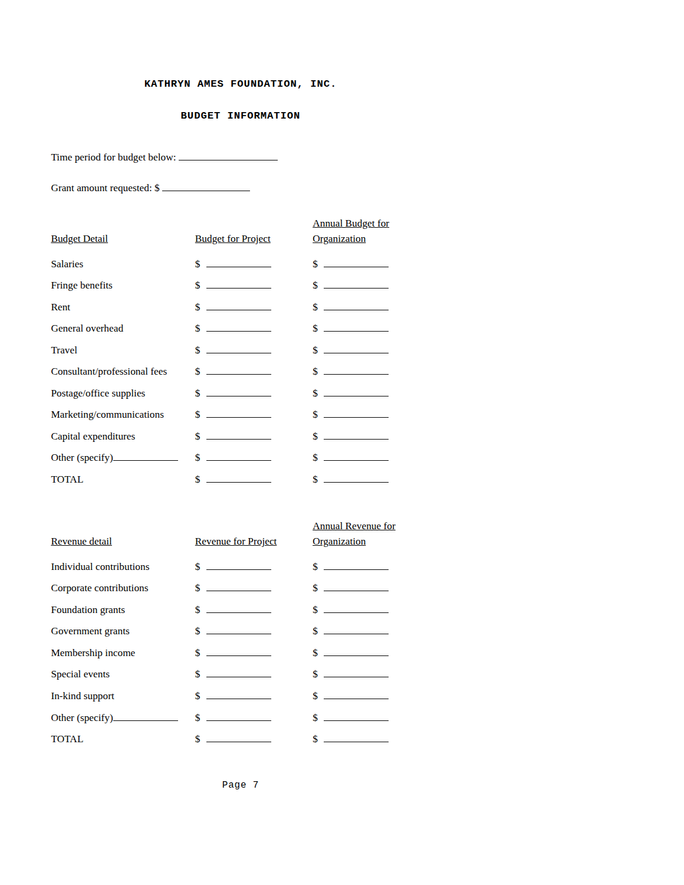KATHRYN AMES FOUNDATION, INC.
BUDGET INFORMATION
Time period for budget below:
Grant amount requested: $
| Budget Detail | Budget for Project | Annual Budget for Organization |
| --- | --- | --- |
| Salaries | $ | $ |
| Fringe benefits | $ | $ |
| Rent | $ | $ |
| General overhead | $ | $ |
| Travel | $ | $ |
| Consultant/professional fees | $ | $ |
| Postage/office supplies | $ | $ |
| Marketing/communications | $ | $ |
| Capital expenditures | $ | $ |
| Other (specify) | $ | $ |
| TOTAL | $ | $ |
| Revenue detail | Revenue for Project | Annual Revenue for Organization |
| --- | --- | --- |
| Individual contributions | $ | $ |
| Corporate contributions | $ | $ |
| Foundation grants | $ | $ |
| Government grants | $ | $ |
| Membership income | $ | $ |
| Special events | $ | $ |
| In-kind support | $ | $ |
| Other (specify) | $ | $ |
| TOTAL | $ | $ |
Page 7